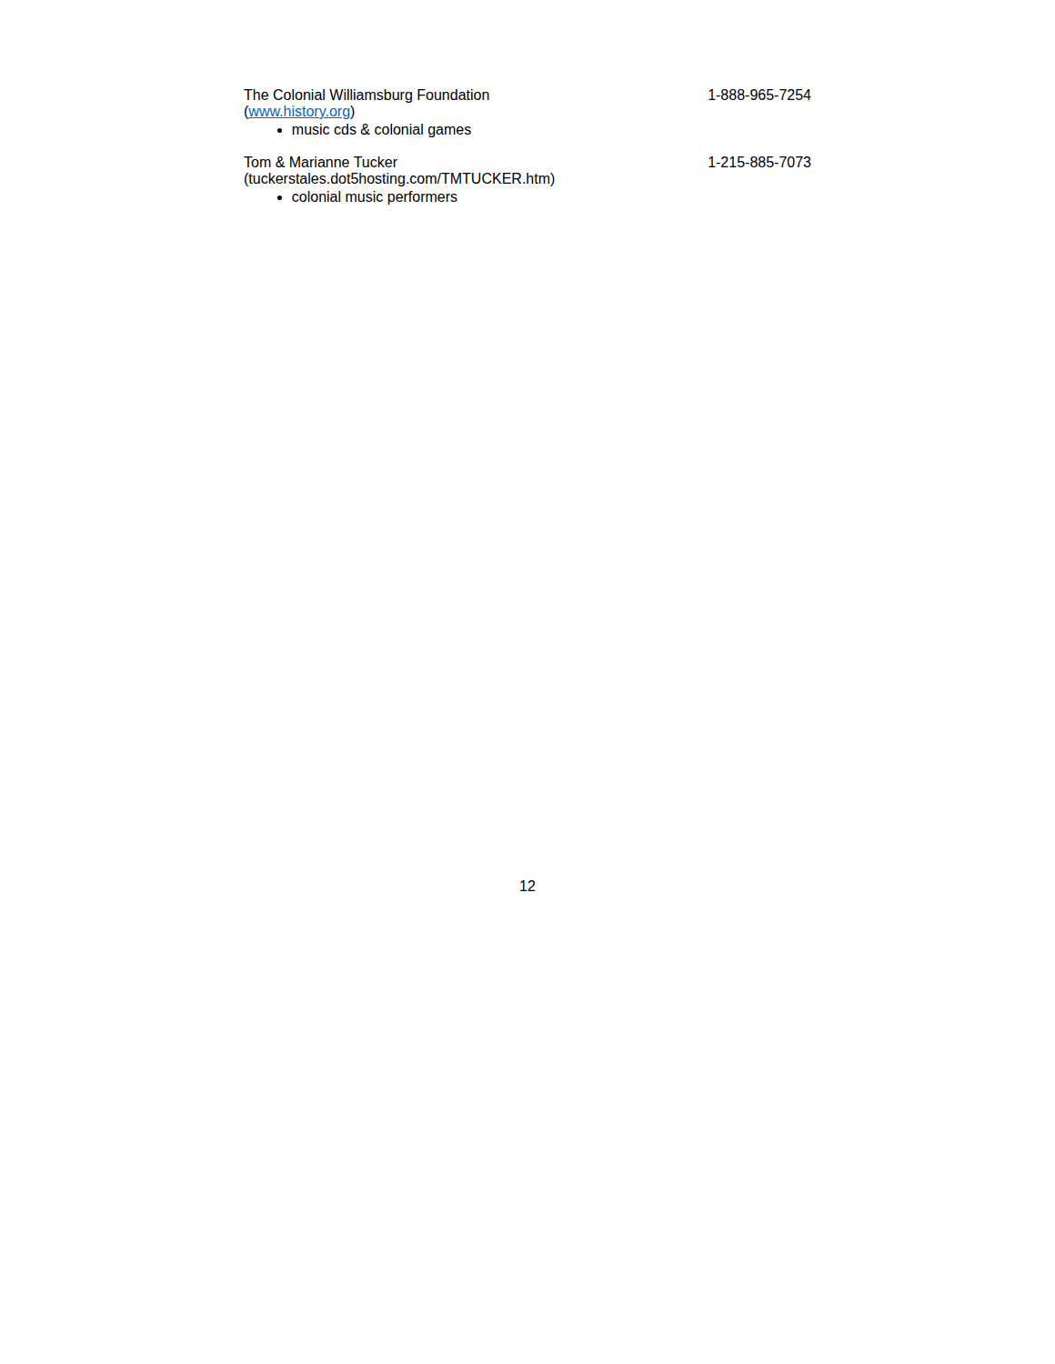The Colonial Williamsburg Foundation 1-888-965-7254
(www.history.org)
music cds & colonial games
Tom & Marianne Tucker 1-215-885-7073
(tuckerstales.dot5hosting.com/TMTUCKER.htm)
colonial music performers
12